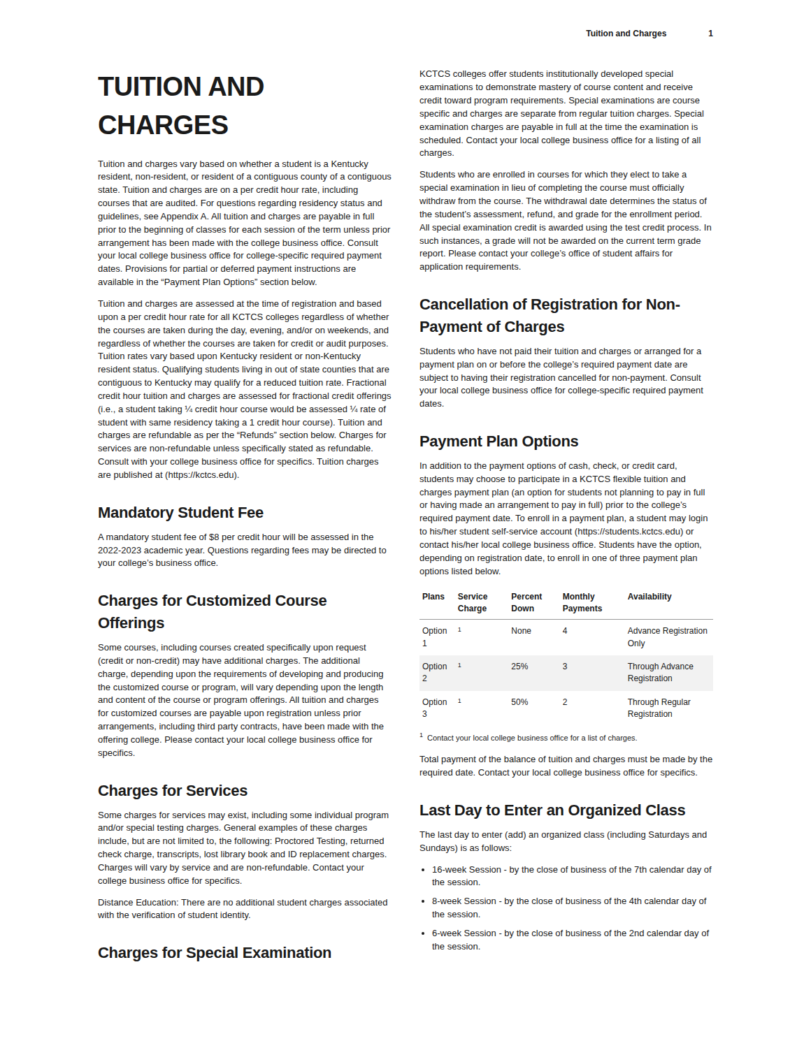Tuition and Charges 1
TUITION AND CHARGES
Tuition and charges vary based on whether a student is a Kentucky resident, non-resident, or resident of a contiguous county of a contiguous state. Tuition and charges are on a per credit hour rate, including courses that are audited. For questions regarding residency status and guidelines, see Appendix A. All tuition and charges are payable in full prior to the beginning of classes for each session of the term unless prior arrangement has been made with the college business office. Consult your local college business office for college-specific required payment dates. Provisions for partial or deferred payment instructions are available in the “Payment Plan Options” section below.
Tuition and charges are assessed at the time of registration and based upon a per credit hour rate for all KCTCS colleges regardless of whether the courses are taken during the day, evening, and/or on weekends, and regardless of whether the courses are taken for credit or audit purposes. Tuition rates vary based upon Kentucky resident or non-Kentucky resident status. Qualifying students living in out of state counties that are contiguous to Kentucky may qualify for a reduced tuition rate. Fractional credit hour tuition and charges are assessed for fractional credit offerings (i.e., a student taking ¼ credit hour course would be assessed ¼ rate of student with same residency taking a 1 credit hour course). Tuition and charges are refundable as per the “Refunds” section below. Charges for services are non-refundable unless specifically stated as refundable. Consult with your college business office for specifics. Tuition charges are published at (https://kctcs.edu).
Mandatory Student Fee
A mandatory student fee of $8 per credit hour will be assessed in the 2022-2023 academic year. Questions regarding fees may be directed to your college’s business office.
Charges for Customized Course Offerings
Some courses, including courses created specifically upon request (credit or non-credit) may have additional charges. The additional charge, depending upon the requirements of developing and producing the customized course or program, will vary depending upon the length and content of the course or program offerings. All tuition and charges for customized courses are payable upon registration unless prior arrangements, including third party contracts, have been made with the offering college. Please contact your local college business office for specifics.
Charges for Services
Some charges for services may exist, including some individual program and/or special testing charges. General examples of these charges include, but are not limited to, the following: Proctored Testing, returned check charge, transcripts, lost library book and ID replacement charges. Charges will vary by service and are non-refundable. Contact your college business office for specifics.
Distance Education: There are no additional student charges associated with the verification of student identity.
Charges for Special Examination
KCTCS colleges offer students institutionally developed special examinations to demonstrate mastery of course content and receive credit toward program requirements. Special examinations are course specific and charges are separate from regular tuition charges. Special examination charges are payable in full at the time the examination is scheduled. Contact your local college business office for a listing of all charges.
Students who are enrolled in courses for which they elect to take a special examination in lieu of completing the course must officially withdraw from the course. The withdrawal date determines the status of the student’s assessment, refund, and grade for the enrollment period. All special examination credit is awarded using the test credit process. In such instances, a grade will not be awarded on the current term grade report. Please contact your college’s office of student affairs for application requirements.
Cancellation of Registration for Non-Payment of Charges
Students who have not paid their tuition and charges or arranged for a payment plan on or before the college’s required payment date are subject to having their registration cancelled for non-payment. Consult your local college business office for college-specific required payment dates.
Payment Plan Options
In addition to the payment options of cash, check, or credit card, students may choose to participate in a KCTCS flexible tuition and charges payment plan (an option for students not planning to pay in full or having made an arrangement to pay in full) prior to the college’s required payment date. To enroll in a payment plan, a student may login to his/her student self-service account (https://students.kctcs.edu) or contact his/her local college business office. Students have the option, depending on registration date, to enroll in one of three payment plan options listed below.
| Plans | Service Charge | Percent Down | Monthly Payments | Availability |
| --- | --- | --- | --- | --- |
| Option 1 | 1 | None | 4 | Advance Registration Only |
| Option 2 | 1 | 25% | 3 | Through Advance Registration |
| Option 3 | 1 | 50% | 2 | Through Regular Registration |
1Contact your local college business office for a list of charges.
Total payment of the balance of tuition and charges must be made by the required date. Contact your local college business office for specifics.
Last Day to Enter an Organized Class
The last day to enter (add) an organized class (including Saturdays and Sundays) is as follows:
16-week Session - by the close of business of the 7th calendar day of the session.
8-week Session - by the close of business of the 4th calendar day of the session.
6-week Session - by the close of business of the 2nd calendar day of the session.